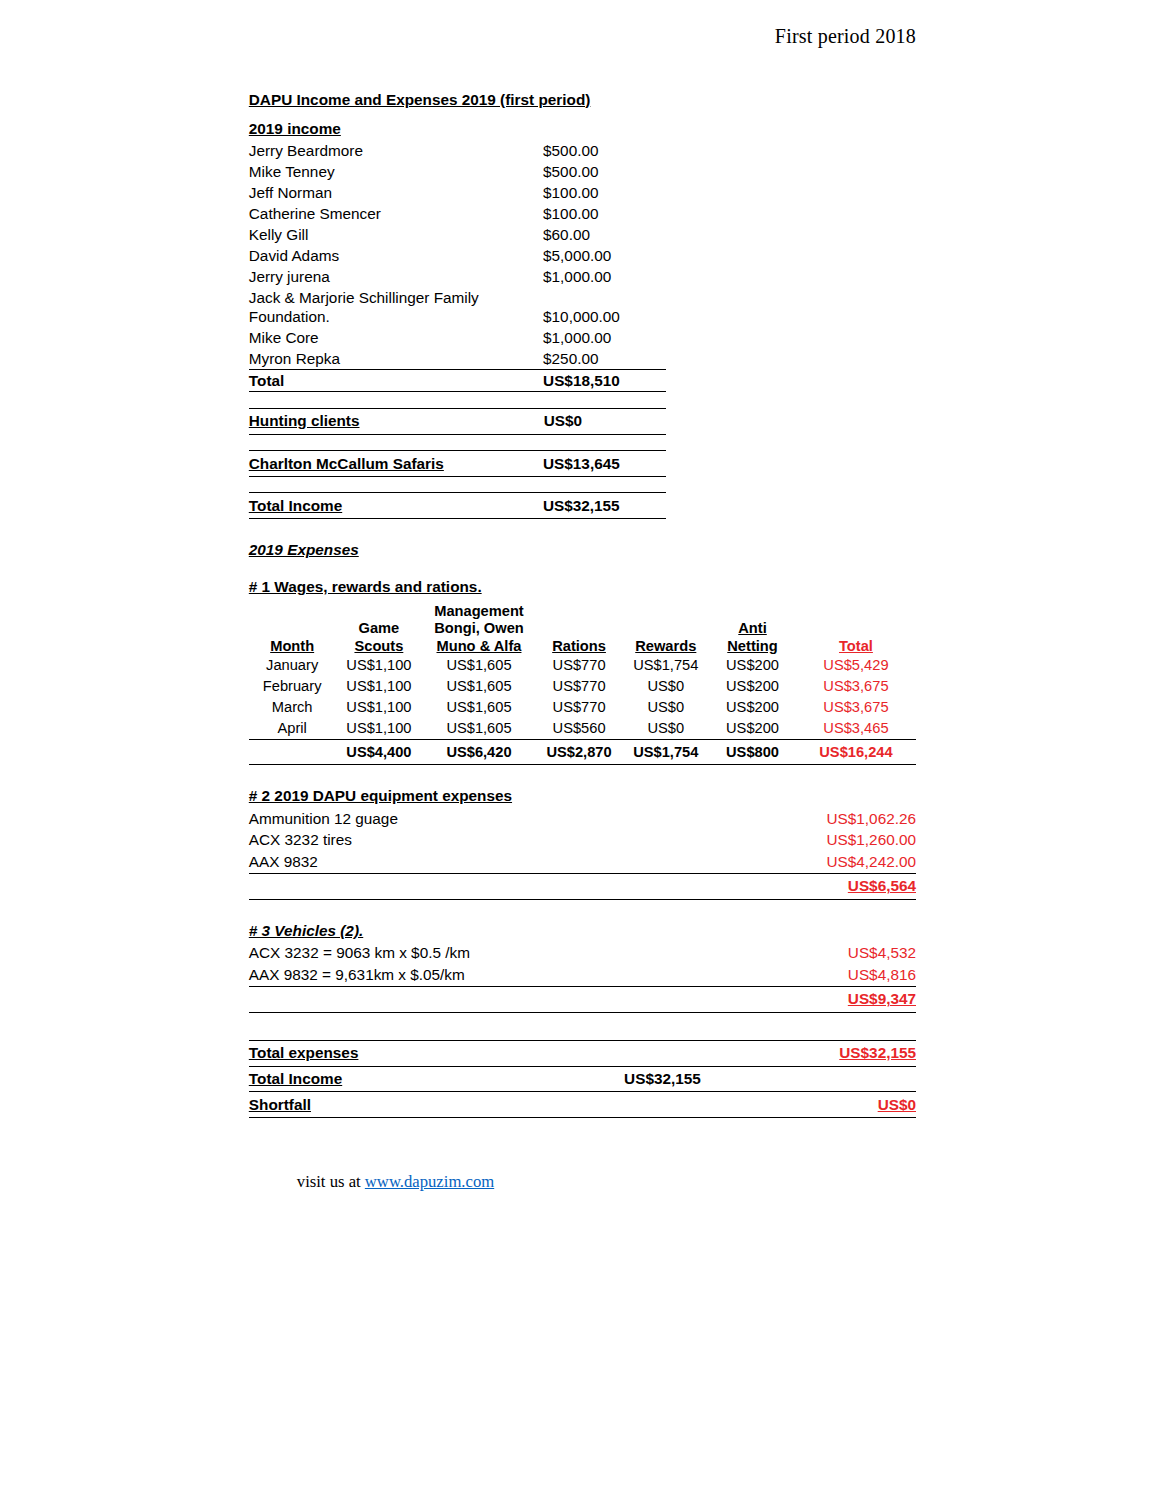First period 2018
DAPU Income and Expenses 2019 (first period)
2019 income
| Jerry Beardmore | $500.00 |
| Mike Tenney | $500.00 |
| Jeff Norman | $100.00 |
| Catherine Smencer | $100.00 |
| Kelly Gill | $60.00 |
| David Adams | $5,000.00 |
| Jerry jurena | $1,000.00 |
| Jack & Marjorie Schillinger Family Foundation. | $10,000.00 |
| Mike Core | $1,000.00 |
| Myron Repka | $250.00 |
| Total | US$18,510 |
| Hunting clients | US$0 |
| Charlton McCallum Safaris | US$13,645 |
| Total Income | US$32,155 |
2019 Expenses
# 1 Wages, rewards and rations.
| | | Management | | | | |
| --- | --- | --- | --- | --- | --- | --- |
| | Game | Bongi, Owen | | | Anti | |
| Month | Scouts | Muno & Alfa | Rations | Rewards | Netting | Total |
| January | US$1,100 | US$1,605 | US$770 | US$1,754 | US$200 | US$5,429 |
| February | US$1,100 | US$1,605 | US$770 | US$0 | US$200 | US$3,675 |
| March | US$1,100 | US$1,605 | US$770 | US$0 | US$200 | US$3,675 |
| April | US$1,100 | US$1,605 | US$560 | US$0 | US$200 | US$3,465 |
| | US$4,400 | US$6,420 | US$2,870 | US$1,754 | US$800 | US$16,244 |
# 2 2019 DAPU equipment expenses
| Ammunition 12 guage | US$1,062.26 |
| ACX 3232 tires | US$1,260.00 |
| AAX 9832 | US$4,242.00 |
| | US$6,564 |
# 3 Vehicles (2).
| ACX 3232 = 9063 km x $0.5 /km | US$4,532 |
| AAX 9832 = 9,631km x $.05/km | US$4,816 |
| | US$9,347 |
| Total expenses | | | | | | US$32,155 |
| Total Income | | | | US$32,155 | | |
| Shortfall | | | | | | US$0 |
visit us at www.dapuzim.com